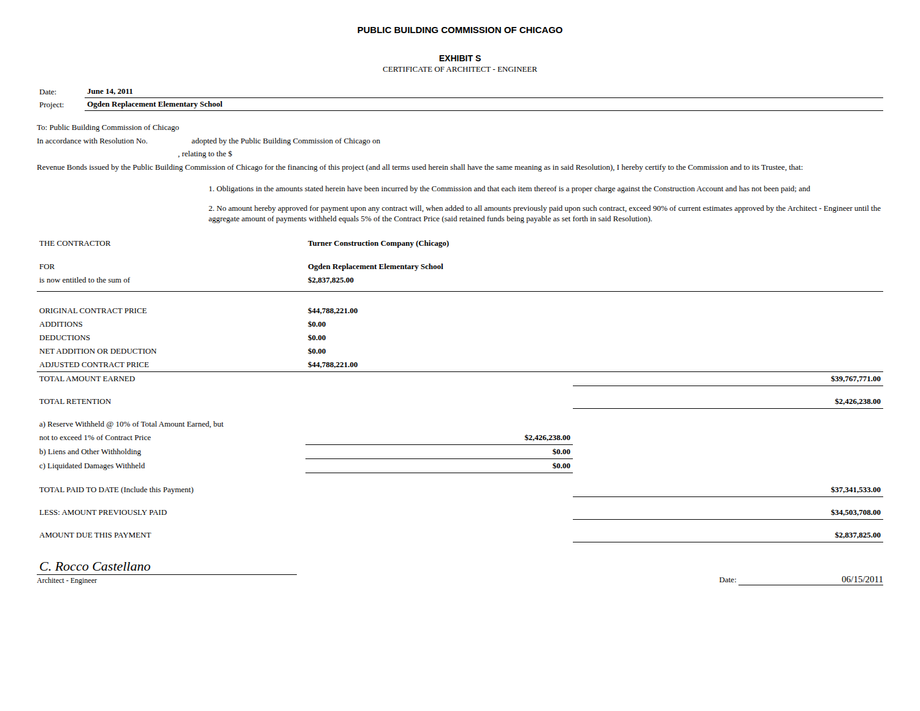PUBLIC BUILDING COMMISSION OF CHICAGO
EXHIBIT S
CERTIFICATE OF ARCHITECT - ENGINEER
| Date: | June 14, 2011 |
| Project: | Ogden Replacement Elementary School |
To: Public Building Commission of Chicago
In accordance with Resolution No. adopted by the Public Building Commission of Chicago on
, relating to the $
Revenue Bonds issued by the Public Building Commission of Chicago for the financing of this project (and all terms used herein shall have the same meaning as in said Resolution), I hereby certify to the Commission and to its Trustee, that:
1. Obligations in the amounts stated herein have been incurred by the Commission and that each item thereof is a proper charge against the Construction Account and has not been paid; and
2. No amount hereby approved for payment upon any contract will, when added to all amounts previously paid upon such contract, exceed 90% of current estimates approved by the Architect - Engineer until the aggregate amount of payments withheld equals 5% of the Contract Price (said retained funds being payable as set forth in said Resolution).
| THE CONTRACTOR | Turner Construction Company (Chicago) |
| FOR | Ogden Replacement Elementary School |
| is now entitled to the sum of | $2,837,825.00 |
| ORIGINAL CONTRACT PRICE | $44,788,221.00 | | |
| ADDITIONS | $0.00 | | |
| DEDUCTIONS | $0.00 | | |
| NET ADDITION OR DEDUCTION | $0.00 | | |
| ADJUSTED CONTRACT PRICE | $44,788,221.00 | | |
| TOTAL AMOUNT EARNED | | | $39,767,771.00 |
| TOTAL RETENTION | | | $2,426,238.00 |
| a) Reserve Withheld @ 10% of Total Amount Earned, but | | | |
| not to exceed 1% of Contract Price | $2,426,238.00 | |
| b) Liens and Other Withholding | $0.00 | |
| c) Liquidated Damages Withheld | $0.00 | |
| TOTAL PAID TO DATE (Include this Payment) | | | $37,341,533.00 |
| LESS: AMOUNT PREVIOUSLY PAID | | | $34,503,708.00 |
| AMOUNT DUE THIS PAYMENT | | | $2,837,825.00 |
| C. Rocco Castellano Architect - Engineer | Date: 06/15/2011 |